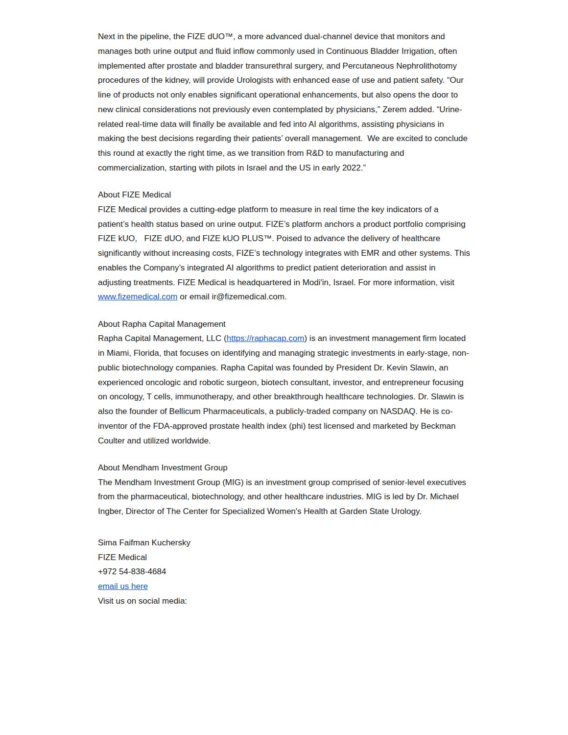Next in the pipeline, the FIZE dUO™, a more advanced dual-channel device that monitors and manages both urine output and fluid inflow commonly used in Continuous Bladder Irrigation, often implemented after prostate and bladder transurethral surgery, and Percutaneous Nephrolithotomy procedures of the kidney, will provide Urologists with enhanced ease of use and patient safety. “Our line of products not only enables significant operational enhancements, but also opens the door to new clinical considerations not previously even contemplated by physicians,” Zerem added. “Urine-related real-time data will finally be available and fed into AI algorithms, assisting physicians in making the best decisions regarding their patients’ overall management. We are excited to conclude this round at exactly the right time, as we transition from R&D to manufacturing and commercialization, starting with pilots in Israel and the US in early 2022.”
About FIZE Medical
FIZE Medical provides a cutting-edge platform to measure in real time the key indicators of a patient’s health status based on urine output. FIZE’s platform anchors a product portfolio comprising FIZE kUO, FIZE dUO, and FIZE kUO PLUS™. Poised to advance the delivery of healthcare significantly without increasing costs, FIZE’s technology integrates with EMR and other systems. This enables the Company’s integrated AI algorithms to predict patient deterioration and assist in adjusting treatments. FIZE Medical is headquartered in Modi'in, Israel. For more information, visit www.fizemedical.com or email ir@fizemedical.com.
About Rapha Capital Management
Rapha Capital Management, LLC (https://raphacap.com) is an investment management firm located in Miami, Florida, that focuses on identifying and managing strategic investments in early-stage, non-public biotechnology companies. Rapha Capital was founded by President Dr. Kevin Slawin, an experienced oncologic and robotic surgeon, biotech consultant, investor, and entrepreneur focusing on oncology, T cells, immunotherapy, and other breakthrough healthcare technologies. Dr. Slawin is also the founder of Bellicum Pharmaceuticals, a publicly-traded company on NASDAQ. He is co-inventor of the FDA-approved prostate health index (phi) test licensed and marketed by Beckman Coulter and utilized worldwide.
About Mendham Investment Group
The Mendham Investment Group (MIG) is an investment group comprised of senior-level executives from the pharmaceutical, biotechnology, and other healthcare industries. MIG is led by Dr. Michael Ingber, Director of The Center for Specialized Women's Health at Garden State Urology.
Sima Faifman Kuchersky
FIZE Medical
+972 54-838-4684
email us here
Visit us on social media: